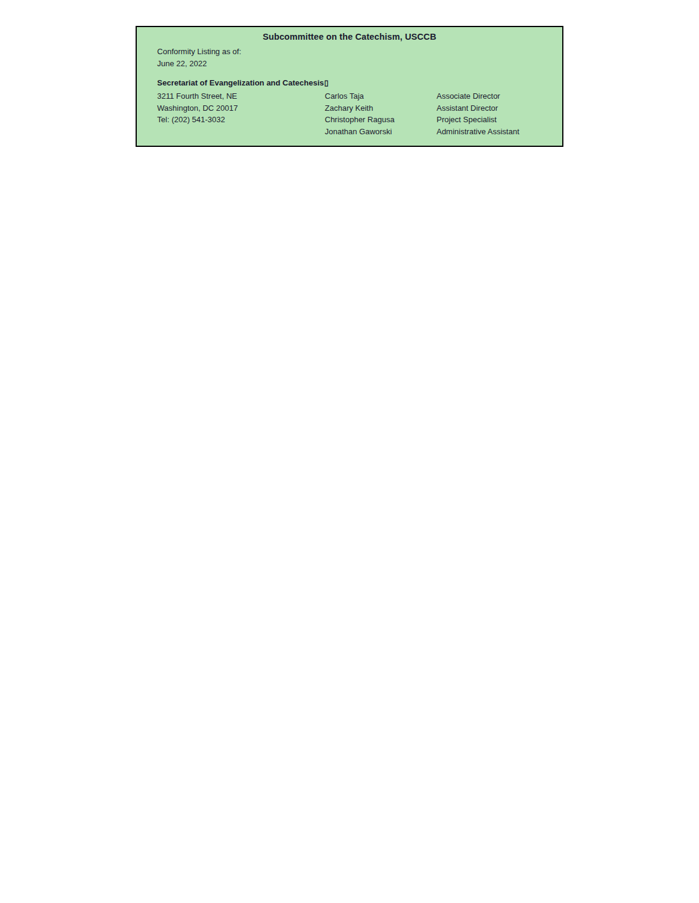Subcommittee on the Catechism, USCCB
Conformity Listing as of:
June 22, 2022
Secretariat of Evangelization and Catechesis▯
| 3211 Fourth Street, NE | Carlos Taja | Associate Director |
| Washington, DC 20017 | Zachary Keith | Assistant Director |
| Tel: (202) 541-3032 | Christopher Ragusa | Project Specialist |
| | Jonathan Gaworski | Administrative Assistant |